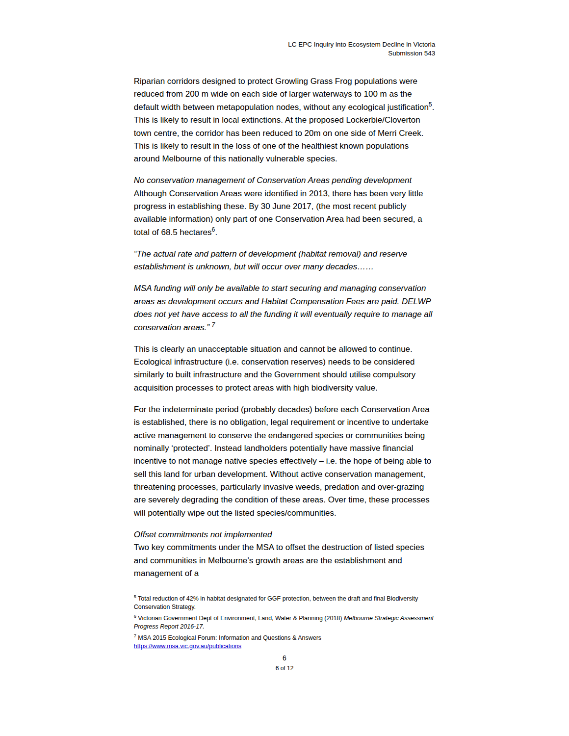LC EPC Inquiry into Ecosystem Decline in Victoria
Submission 543
Riparian corridors designed to protect Growling Grass Frog populations were reduced from 200 m wide on each side of larger waterways to 100 m as the default width between metapopulation nodes, without any ecological justification5. This is likely to result in local extinctions. At the proposed Lockerbie/Cloverton town centre, the corridor has been reduced to 20m on one side of Merri Creek. This is likely to result in the loss of one of the healthiest known populations around Melbourne of this nationally vulnerable species.
No conservation management of Conservation Areas pending development
Although Conservation Areas were identified in 2013, there has been very little progress in establishing these. By 30 June 2017, (the most recent publicly available information) only part of one Conservation Area had been secured, a total of 68.5 hectares6.
“The actual rate and pattern of development (habitat removal) and reserve establishment is unknown, but will occur over many decades……
MSA funding will only be available to start securing and managing conservation areas as development occurs and Habitat Compensation Fees are paid. DELWP does not yet have access to all the funding it will eventually require to manage all conservation areas.” 7
This is clearly an unacceptable situation and cannot be allowed to continue. Ecological infrastructure (i.e. conservation reserves) needs to be considered similarly to built infrastructure and the Government should utilise compulsory acquisition processes to protect areas with high biodiversity value.
For the indeterminate period (probably decades) before each Conservation Area is established, there is no obligation, legal requirement or incentive to undertake active management to conserve the endangered species or communities being nominally ‘protected’. Instead landholders potentially have massive financial incentive to not manage native species effectively – i.e. the hope of being able to sell this land for urban development. Without active conservation management, threatening processes, particularly invasive weeds, predation and over-grazing are severely degrading the condition of these areas. Over time, these processes will potentially wipe out the listed species/communities.
Offset commitments not implemented
Two key commitments under the MSA to offset the destruction of listed species and communities in Melbourne’s growth areas are the establishment and management of a
5 Total reduction of 42% in habitat designated for GGF protection, between the draft and final Biodiversity Conservation Strategy.
6 Victorian Government Dept of Environment, Land, Water & Planning (2018) Melbourne Strategic Assessment Progress Report 2016-17.
7 MSA 2015 Ecological Forum: Information and Questions & Answers
https://www.msa.vic.gov.au/publications
6
6 of 12